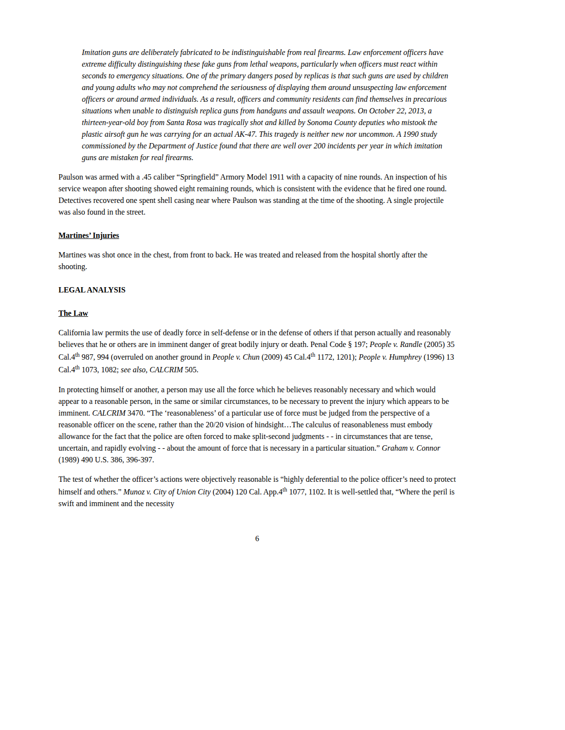Imitation guns are deliberately fabricated to be indistinguishable from real firearms. Law enforcement officers have extreme difficulty distinguishing these fake guns from lethal weapons, particularly when officers must react within seconds to emergency situations. One of the primary dangers posed by replicas is that such guns are used by children and young adults who may not comprehend the seriousness of displaying them around unsuspecting law enforcement officers or around armed individuals. As a result, officers and community residents can find themselves in precarious situations when unable to distinguish replica guns from handguns and assault weapons. On October 22, 2013, a thirteen-year-old boy from Santa Rosa was tragically shot and killed by Sonoma County deputies who mistook the plastic airsoft gun he was carrying for an actual AK-47. This tragedy is neither new nor uncommon. A 1990 study commissioned by the Department of Justice found that there are well over 200 incidents per year in which imitation guns are mistaken for real firearms.
Paulson was armed with a .45 caliber “Springfield” Armory Model 1911 with a capacity of nine rounds. An inspection of his service weapon after shooting showed eight remaining rounds, which is consistent with the evidence that he fired one round. Detectives recovered one spent shell casing near where Paulson was standing at the time of the shooting. A single projectile was also found in the street.
Martines’ Injuries
Martines was shot once in the chest, from front to back. He was treated and released from the hospital shortly after the shooting.
Legal Analysis
The Law
California law permits the use of deadly force in self-defense or in the defense of others if that person actually and reasonably believes that he or others are in imminent danger of great bodily injury or death. Penal Code § 197; People v. Randle (2005) 35 Cal.4th 987, 994 (overruled on another ground in People v. Chun (2009) 45 Cal.4th 1172, 1201); People v. Humphrey (1996) 13 Cal.4th 1073, 1082; see also, CALCRIM 505.
In protecting himself or another, a person may use all the force which he believes reasonably necessary and which would appear to a reasonable person, in the same or similar circumstances, to be necessary to prevent the injury which appears to be imminent. CALCRIM 3470. “The ‘reasonableness’ of a particular use of force must be judged from the perspective of a reasonable officer on the scene, rather than the 20/20 vision of hindsight…The calculus of reasonableness must embody allowance for the fact that the police are often forced to make split-second judgments - - in circumstances that are tense, uncertain, and rapidly evolving - - about the amount of force that is necessary in a particular situation.” Graham v. Connor (1989) 490 U.S. 386, 396-397.
The test of whether the officer’s actions were objectively reasonable is “highly deferential to the police officer’s need to protect himself and others.” Munoz v. City of Union City (2004) 120 Cal. App.4th 1077, 1102. It is well-settled that, “Where the peril is swift and imminent and the necessity
6